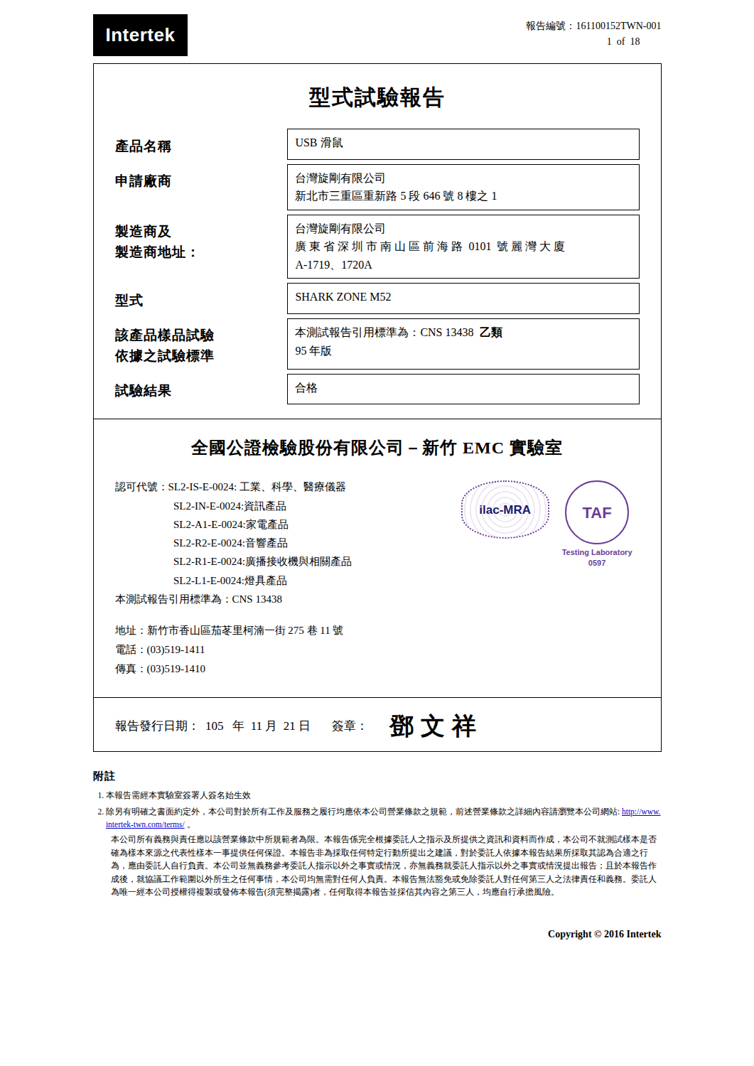Intertek
報告編號：161100152TWN-001
1 of 18
型式試驗報告
| 產品名稱 | USB 滑鼠 |
| 申請廠商 | 台灣旋剛有限公司 新北市三重區重新路 5 段 646 號 8 樓之 1 |
| 製造商及 製造商地址： | 台灣旋剛有限公司 廣 東 省 深 圳 市 南 山 區 前 海 路 0101 號 麗 灣 大 廈 A-1719、1720A |
| 型式 | SHARK ZONE M52 |
| 該產品樣品試驗 依據之試驗標準 | 本測試報告引用標準為：CNS 13438 乙類 95 年版 |
| 試驗結果 | 合格 |
全國公證檢驗股份有限公司－新竹 EMC 實驗室
認可代號：SL2-IS-E-0024: 工業、科學、醫療儀器
SL2-IN-E-0024:資訊產品
SL2-A1-E-0024:家電產品
SL2-R2-E-0024:音響產品
SL2-R1-E-0024:廣播接收機與相關產品
SL2-L1-E-0024:燈具產品
本測試報告引用標準為：CNS 13438
ilac-MRA
TAF
Testing Laboratory
0597
地址：新竹市香山區茄苳里柯湳一街 275 巷 11 號
電話：(03)519-1411
傳真：(03)519-1410
報告發行日期： 105 年 11 月 21 日
簽章：
鄧文祥
附註
本報告需經本實驗室簽署人簽名始生效
除另有明確之書面約定外，本公司對於所有工作及服務之履行均應依本公司營業條款之規範，前述營業條款之詳細內容請瀏覽本公司網站: http://www.intertek-twn.com/terms/ 。 本公司所有義務與責任應以該營業條款中所規範者為限。本報告係完全根據委託人之指示及所提供之資訊和資料而作成，本公司不就測試樣本是否確為樣本來源之代表性樣本一事提供任何保證。本報告非為採取任何特定行動所提出之建議，對於委託人依據本報告結果所採取其認為合適之行為，應由委託人自行負責。本公司並無義務參考委託人指示以外之事實或情況，亦無義務就委託人指示以外之事實或情況提出報告；且於本報告作成後，就協議工作範圍以外所生之任何事情，本公司均無需對任何人負責。本報告無法豁免或免除委託人對任何第三人之法律責任和義務。委託人為唯一經本公司授權得複製或發佈本報告(須完整揭露)者，任何取得本報告並採信其內容之第三人，均應自行承擔風險。
Copyright © 2016 Intertek